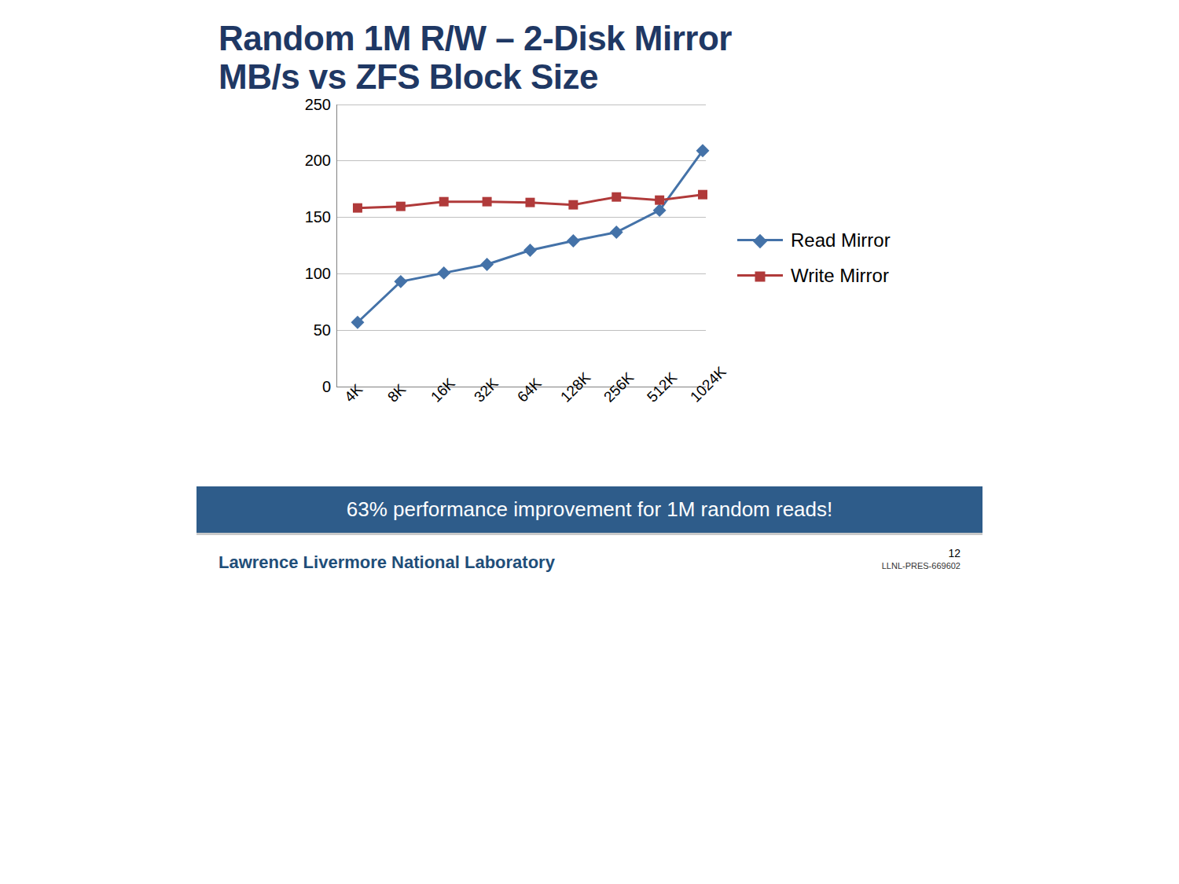Random 1M R/W – 2-Disk Mirror
MB/s vs ZFS Block Size
250 200 150 100 50 0
4K 8K 16K 32K 64K 128K 256K 512K 1024K
Read Mirror
Write Mirror
63% performance improvement for 1M random reads!
Lawrence Livermore National Laboratory
12
LLNL-PRES-669602